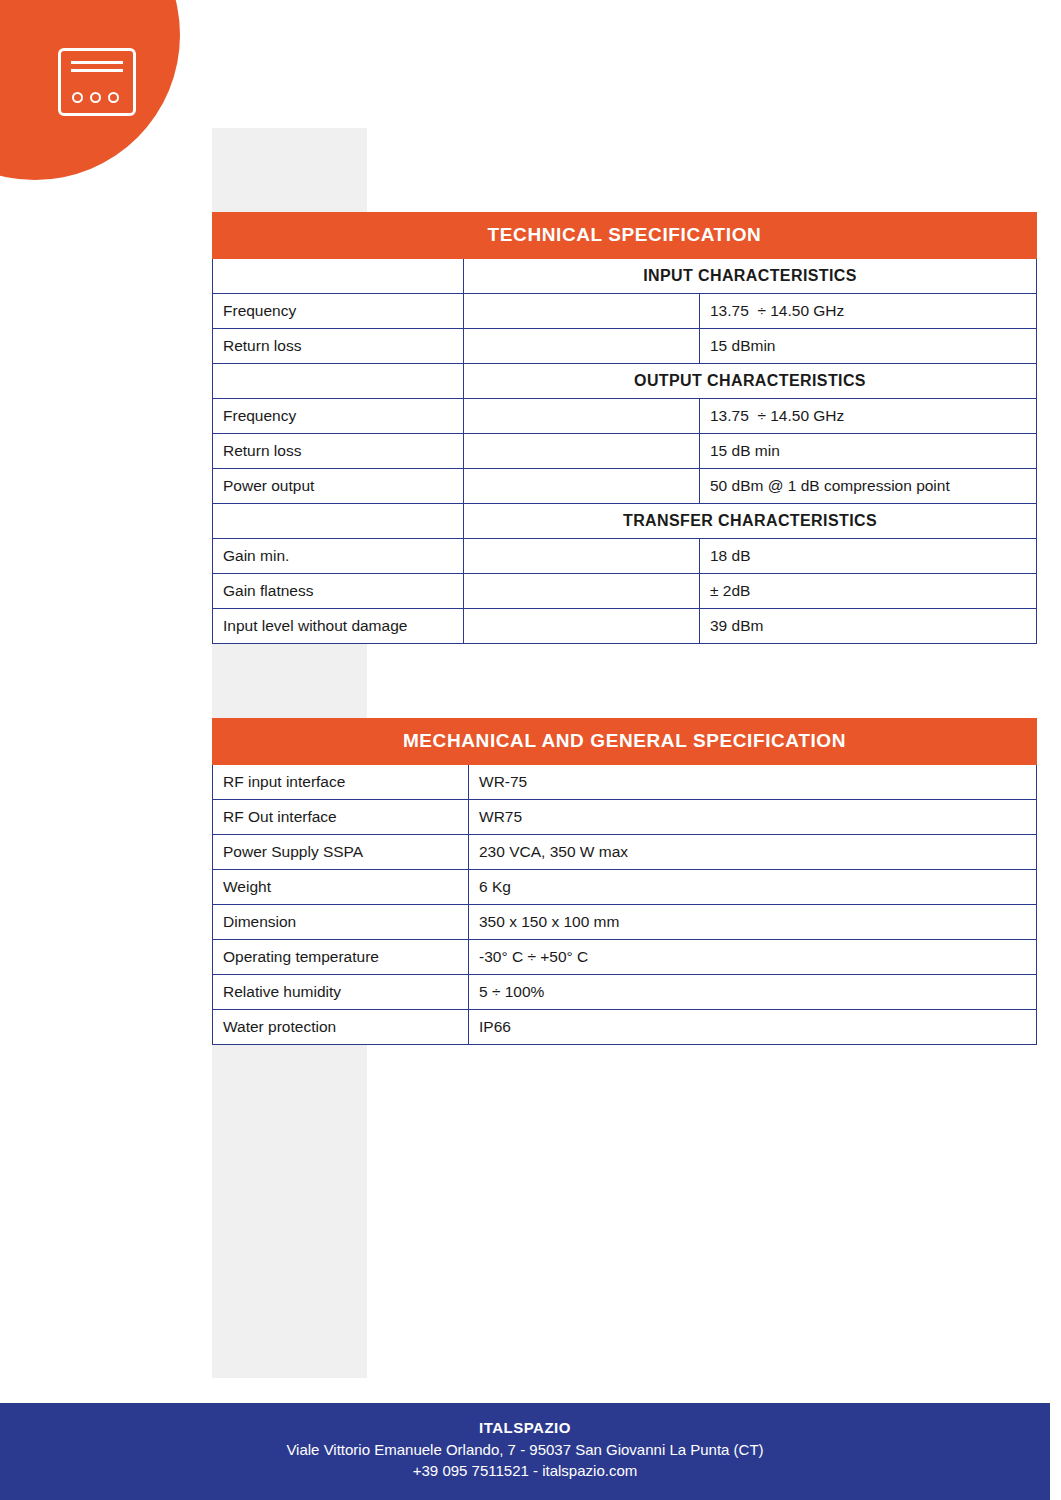| TECHNICAL SPECIFICATION |
| --- |
| | INPUT CHARACTERISTICS |
| Frequency | | 13.75 ÷ 14.50 GHz |
| Return loss | | 15 dBmin |
| | OUTPUT CHARACTERISTICS |
| Frequency | | 13.75 ÷ 14.50 GHz |
| Return loss | | 15 dB min |
| Power output | | 50 dBm @ 1 dB compression point |
| | TRANSFER CHARACTERISTICS |
| Gain min. | | 18 dB |
| Gain flatness | | ± 2dB |
| Input level without damage | | 39 dBm |
| MECHANICAL AND GENERAL SPECIFICATION |
| --- |
| RF input interface | WR-75 |
| RF Out interface | WR75 |
| Power Supply SSPA | 230 VCA, 350 W max |
| Weight | 6 Kg |
| Dimension | 350 x 150 x 100 mm |
| Operating temperature | -30° C ÷ +50° C |
| Relative humidity | 5 ÷ 100% |
| Water protection | IP66 |
ITALSPAZIO
Viale Vittorio Emanuele Orlando, 7 - 95037 San Giovanni La Punta (CT)
+39 095 7511521 - italspazio.com